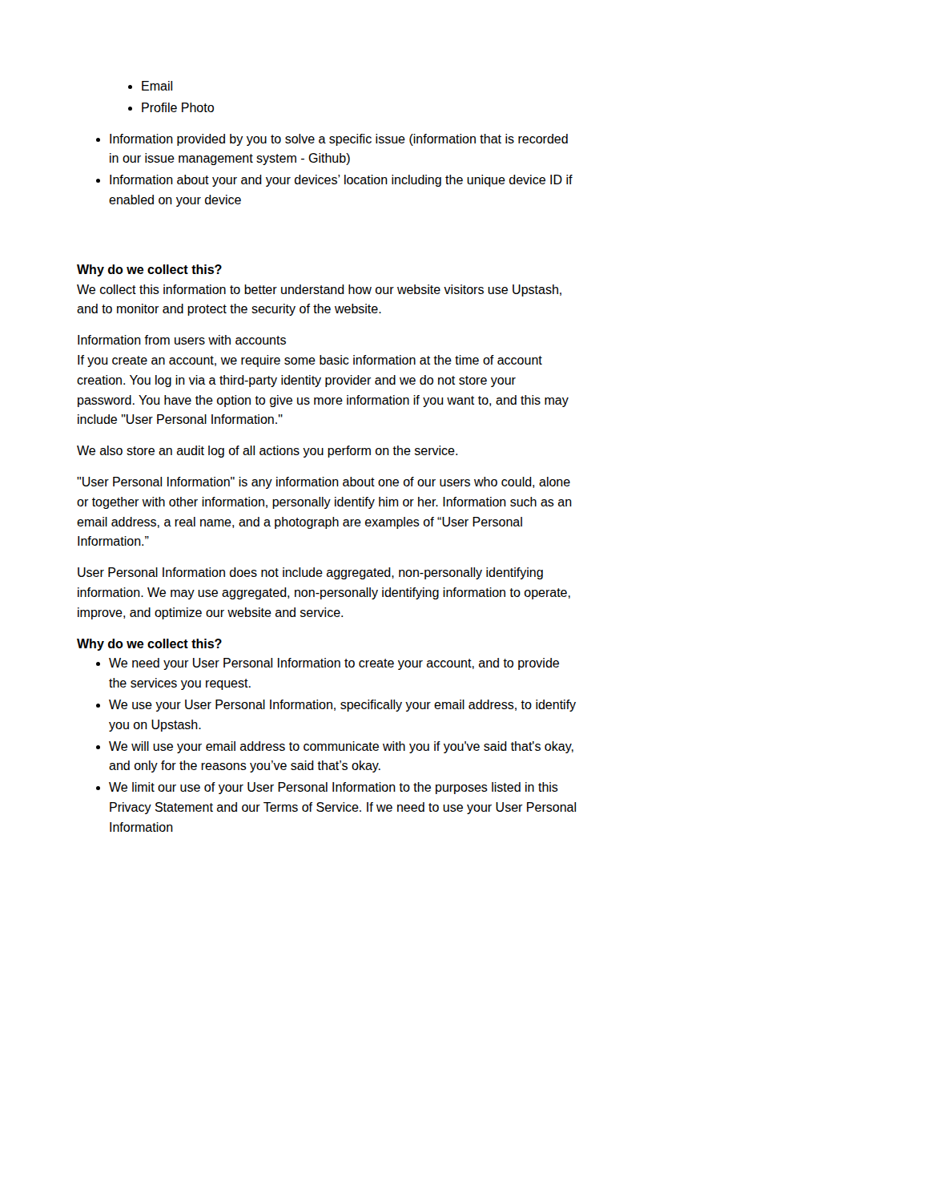Email
Profile Photo
Information provided by you to solve a specific issue (information that is recorded in our issue management system - Github)
Information about your and your devices’ location including the unique device ID if enabled on your device
Why do we collect this?
We collect this information to better understand how our website visitors use Upstash, and to monitor and protect the security of the website.
Information from users with accounts
If you create an account, we require some basic information at the time of account creation. You log in via a third-party identity provider and we do not store your password. You have the option to give us more information if you want to, and this may include "User Personal Information."
We also store an audit log of all actions you perform on the service.
"User Personal Information" is any information about one of our users who could, alone or together with other information, personally identify him or her. Information such as an email address, a real name, and a photograph are examples of “User Personal Information.”
User Personal Information does not include aggregated, non-personally identifying information. We may use aggregated, non-personally identifying information to operate, improve, and optimize our website and service.
Why do we collect this?
We need your User Personal Information to create your account, and to provide the services you request.
We use your User Personal Information, specifically your email address, to identify you on Upstash.
We will use your email address to communicate with you if you've said that's okay, and only for the reasons you’ve said that’s okay.
We limit our use of your User Personal Information to the purposes listed in this Privacy Statement and our Terms of Service. If we need to use your User Personal Information